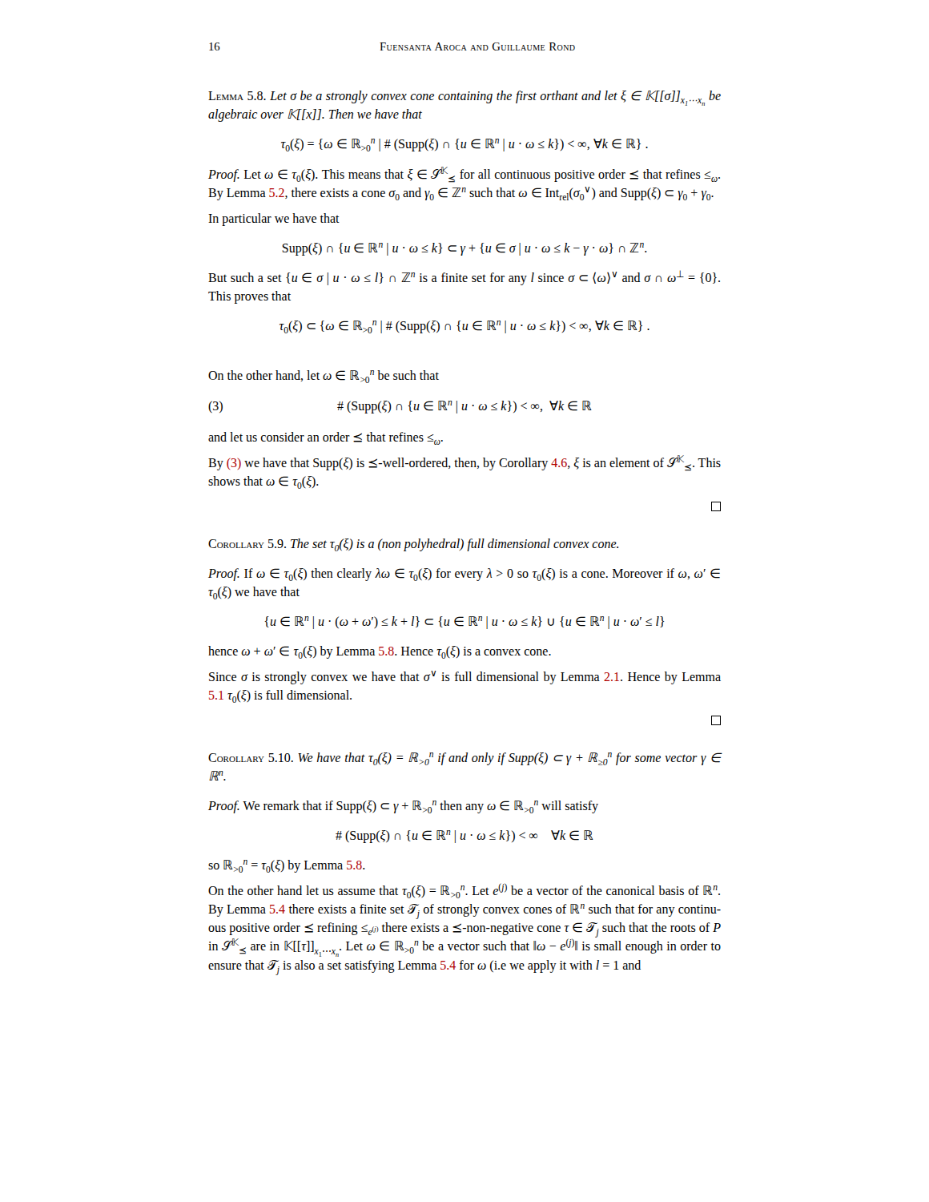16 Fuensanta Aroca and Guillaume Rond
Lemma 5.8. Let σ be a strongly convex cone containing the first orthant and let ξ ∈ 𝕂[[σ]]x1⋯xn be algebraic over 𝕂[[x]]. Then we have that
τ0(ξ) = {ω ∈ ℝ>0n | # (Supp(ξ) ∩ {u ∈ ℝn | u · ω ≤ k}) < ∞, ∀k ∈ ℝ} .
Proof. Let ω ∈ τ0(ξ). This means that ξ ∈ 𝒮𝕂⪯ for all continuous positive order ⪯ that refines ≤ω. By Lemma 5.2, there exists a cone σ0 and γ0 ∈ ℤn such that ω ∈ Intrel(σ0∨) and Supp(ξ) ⊂ γ0 + γ0.
In particular we have that
Supp(ξ) ∩ {u ∈ ℝn | u · ω ≤ k} ⊂ γ + {u ∈ σ | u · ω ≤ k − γ · ω} ∩ ℤn.
But such a set {u ∈ σ | u · ω ≤ l} ∩ ℤn is a finite set for any l since σ ⊂ ⟨ω⟩∨ and σ ∩ ω⊥ = {0}. This proves that
τ0(ξ) ⊂ {ω ∈ ℝ>0n | # (Supp(ξ) ∩ {u ∈ ℝn | u · ω ≤ k}) < ∞, ∀k ∈ ℝ} .
On the other hand, let ω ∈ ℝ>0n be such that
(3) # (Supp(ξ) ∩ {u ∈ ℝn | u · ω ≤ k}) < ∞, ∀k ∈ ℝ
and let us consider an order ⪯ that refines ≤ω.
By (3) we have that Supp(ξ) is ⪯-well-ordered, then, by Corollary 4.6, ξ is an element of 𝒮𝕂⪯. This shows that ω ∈ τ0(ξ).
Corollary 5.9. The set τ0(ξ) is a (non polyhedral) full dimensional convex cone.
Proof. If ω ∈ τ0(ξ) then clearly λω ∈ τ0(ξ) for every λ > 0 so τ0(ξ) is a cone. Moreover if ω, ω′ ∈ τ0(ξ) we have that
{u ∈ ℝn | u · (ω + ω′) ≤ k + l} ⊂ {u ∈ ℝn | u · ω ≤ k} ∪ {u ∈ ℝn | u · ω′ ≤ l}
hence ω + ω′ ∈ τ0(ξ) by Lemma 5.8. Hence τ0(ξ) is a convex cone.
Since σ is strongly convex we have that σ∨ is full dimensional by Lemma 2.1. Hence by Lemma 5.1 τ0(ξ) is full dimensional.
Corollary 5.10. We have that τ0(ξ) = ℝ>0n if and only if Supp(ξ) ⊂ γ + ℝ≥0n for some vector γ ∈ ℝn.
Proof. We remark that if Supp(ξ) ⊂ γ + ℝ>0n then any ω ∈ ℝ>0n will satisfy
# (Supp(ξ) ∩ {u ∈ ℝn | u · ω ≤ k}) < ∞ ∀k ∈ ℝ
so ℝ>0n = τ0(ξ) by Lemma 5.8.
On the other hand let us assume that τ0(ξ) = ℝ>0n. Let e(j) be a vector of the canonical basis of ℝn. By Lemma 5.4 there exists a finite set 𝒯j of strongly convex cones of ℝn such that for any continuous positive order ⪯ refining ≤e(j) there exists a ⪯-non-negative cone τ ∈ 𝒯j such that the roots of P in 𝒮𝕂⪯ are in 𝕂[[τ]]x1⋯xn. Let ω ∈ ℝ>0n be a vector such that ‖ω − e(j)‖ is small enough in order to ensure that 𝒯j is also a set satisfying Lemma 5.4 for ω (i.e we apply it with l = 1 and